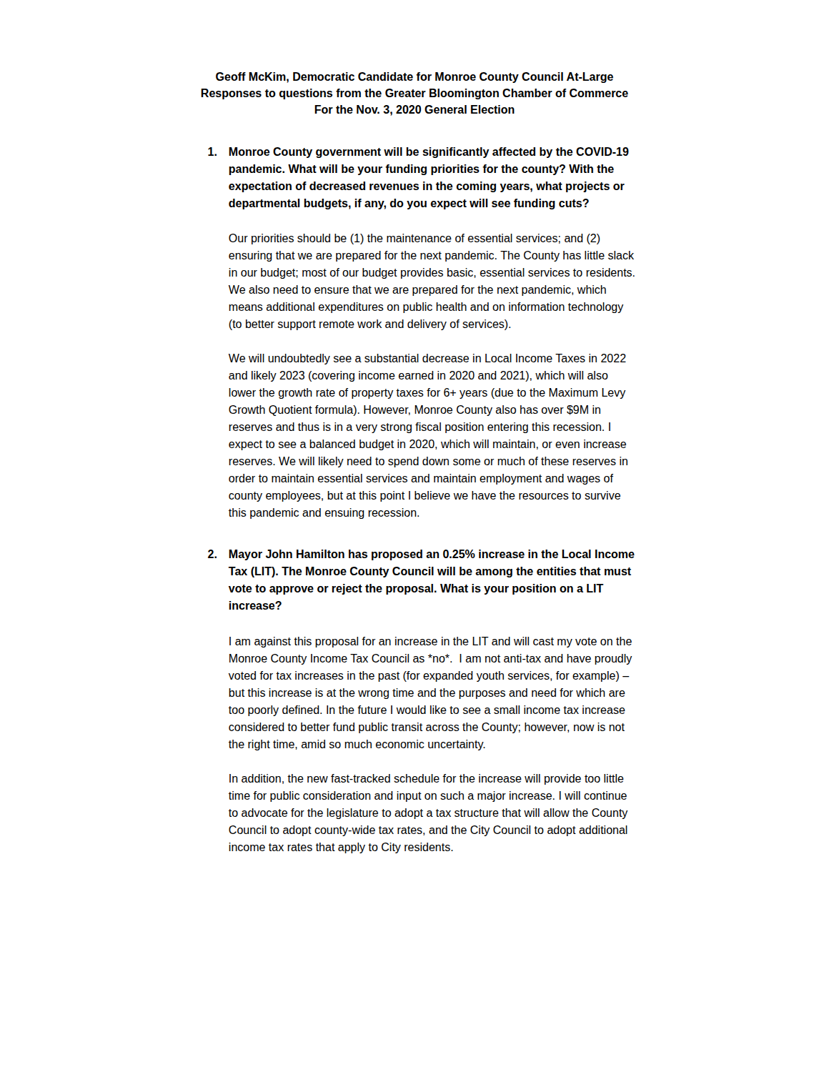Geoff McKim, Democratic Candidate for Monroe County Council At-Large Responses to questions from the Greater Bloomington Chamber of Commerce For the Nov. 3, 2020 General Election
Monroe County government will be significantly affected by the COVID-19 pandemic. What will be your funding priorities for the county? With the expectation of decreased revenues in the coming years, what projects or departmental budgets, if any, do you expect will see funding cuts?
Our priorities should be (1) the maintenance of essential services; and (2) ensuring that we are prepared for the next pandemic. The County has little slack in our budget; most of our budget provides basic, essential services to residents. We also need to ensure that we are prepared for the next pandemic, which means additional expenditures on public health and on information technology (to better support remote work and delivery of services).
We will undoubtedly see a substantial decrease in Local Income Taxes in 2022 and likely 2023 (covering income earned in 2020 and 2021), which will also lower the growth rate of property taxes for 6+ years (due to the Maximum Levy Growth Quotient formula). However, Monroe County also has over $9M in reserves and thus is in a very strong fiscal position entering this recession. I expect to see a balanced budget in 2020, which will maintain, or even increase reserves. We will likely need to spend down some or much of these reserves in order to maintain essential services and maintain employment and wages of county employees, but at this point I believe we have the resources to survive this pandemic and ensuing recession.
Mayor John Hamilton has proposed an 0.25% increase in the Local Income Tax (LIT). The Monroe County Council will be among the entities that must vote to approve or reject the proposal. What is your position on a LIT increase?
I am against this proposal for an increase in the LIT and will cast my vote on the Monroe County Income Tax Council as *no*. I am not anti-tax and have proudly voted for tax increases in the past (for expanded youth services, for example) – but this increase is at the wrong time and the purposes and need for which are too poorly defined. In the future I would like to see a small income tax increase considered to better fund public transit across the County; however, now is not the right time, amid so much economic uncertainty.
In addition, the new fast-tracked schedule for the increase will provide too little time for public consideration and input on such a major increase. I will continue to advocate for the legislature to adopt a tax structure that will allow the County Council to adopt county-wide tax rates, and the City Council to adopt additional income tax rates that apply to City residents.